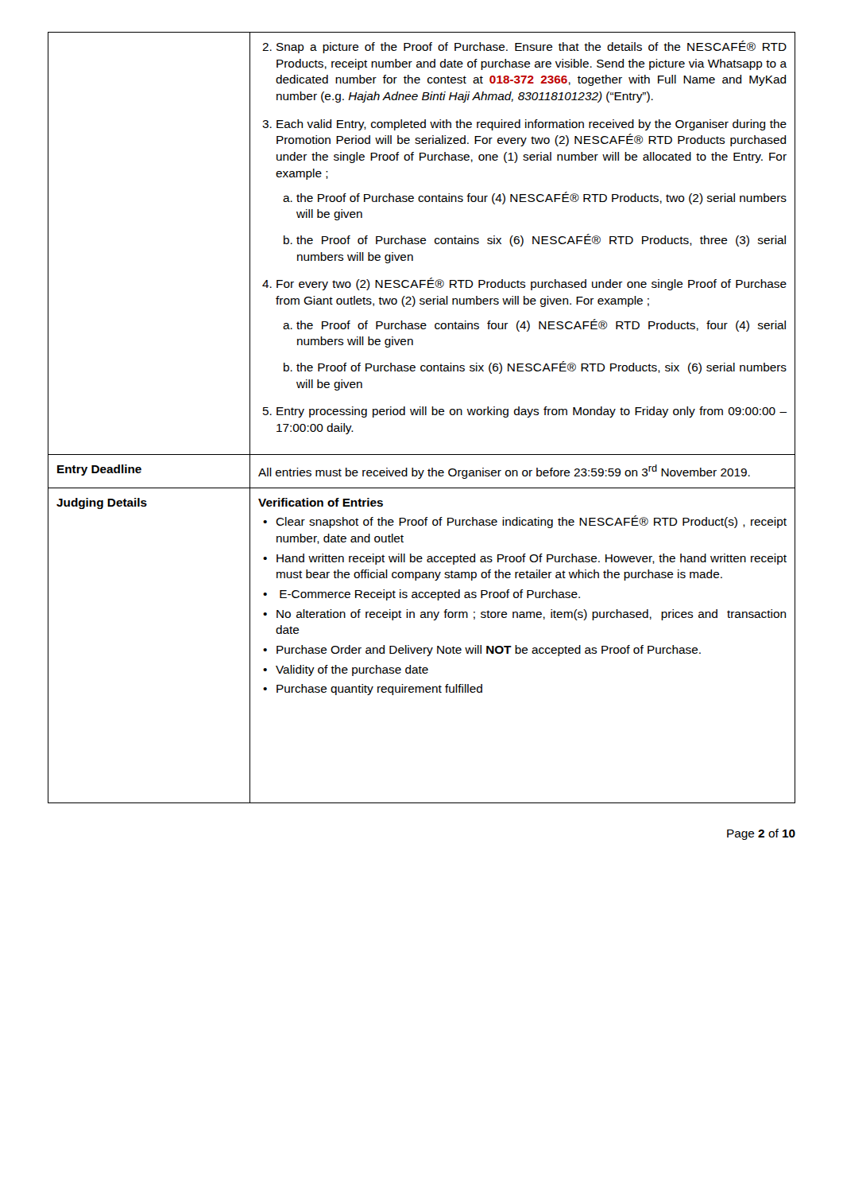| | Snap a picture of the Proof of Purchase. Ensure that the details of the NESCAFÉ® RTD Products, receipt number and date of purchase are visible. Send the picture via Whatsapp to a dedicated number for the contest at 018-372 2366 , together with Full Name and MyKad number (e.g. Hajah Adnee Binti Haji Ahmad, 830118101232) (“Entry”). Each valid Entry, completed with the required information received by the Organiser during the Promotion Period will be serialized. For every two (2) NESCAFÉ® RTD Products purchased under the single Proof of Purchase, one (1) serial number will be allocated to the Entry. For example ; the Proof of Purchase contains four (4) NESCAFÉ® RTD Products, two (2) serial numbers will be given the Proof of Purchase contains six (6) NESCAFÉ® RTD Products, three (3) serial numbers will be given For every two (2) NESCAFÉ® RTD Products purchased under one single Proof of Purchase from Giant outlets, two (2) serial numbers will be given. For example ; the Proof of Purchase contains four (4) NESCAFÉ® RTD Products, four (4) serial numbers will be given the Proof of Purchase contains six (6) NESCAFÉ® RTD Products, six (6) serial numbers will be given Entry processing period will be on working days from Monday to Friday only from 09:00:00 – 17:00:00 daily. |
| Entry Deadline | All entries must be received by the Organiser on or before 23:59:59 on 3 rd November 2019. |
| Judging Details | Verification of Entries Clear snapshot of the Proof of Purchase indicating the NESCAFÉ® RTD Product(s) , receipt number, date and outlet Hand written receipt will be accepted as Proof Of Purchase. However, the hand written receipt must bear the official company stamp of the retailer at which the purchase is made. E-Commerce Receipt is accepted as Proof of Purchase. No alteration of receipt in any form ; store name, item(s) purchased, prices and transaction date Purchase Order and Delivery Note will NOT be accepted as Proof of Purchase. Validity of the purchase date Purchase quantity requirement fulfilled |
Page 2 of 10